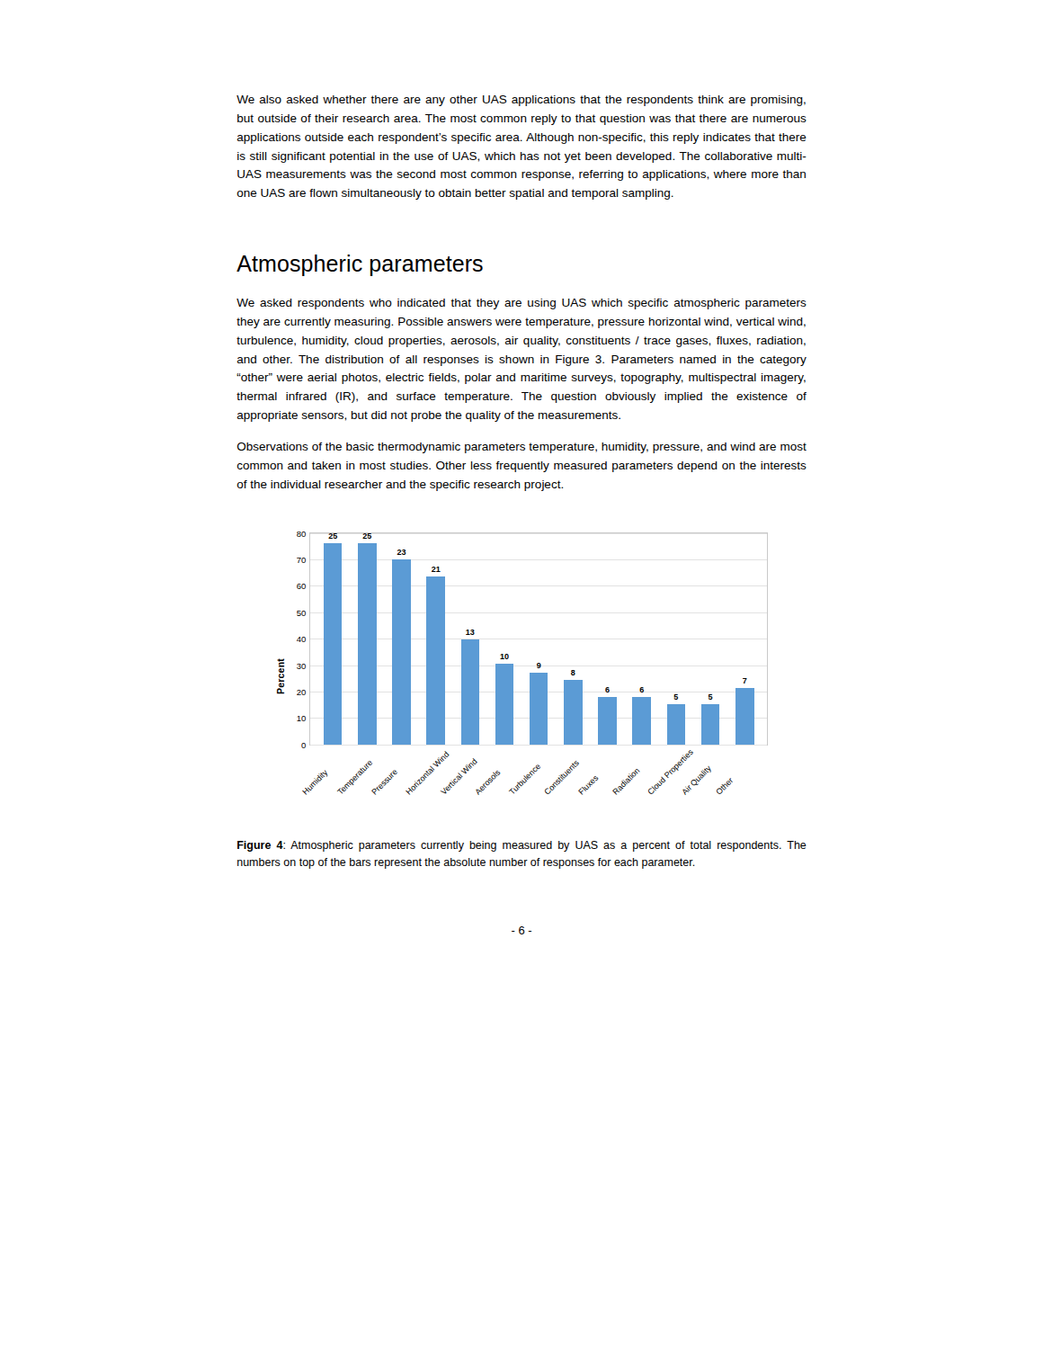We also asked whether there are any other UAS applications that the respondents think are promising, but outside of their research area. The most common reply to that question was that there are numerous applications outside each respondent’s specific area. Although non-specific, this reply indicates that there is still significant potential in the use of UAS, which has not yet been developed. The collaborative multi-UAS measurements was the second most common response, referring to applications, where more than one UAS are flown simultaneously to obtain better spatial and temporal sampling.
Atmospheric parameters
We asked respondents who indicated that they are using UAS which specific atmospheric parameters they are currently measuring. Possible answers were temperature, pressure horizontal wind, vertical wind, turbulence, humidity, cloud properties, aerosols, air quality, constituents / trace gases, fluxes, radiation, and other. The distribution of all responses is shown in Figure 3. Parameters named in the category “other” were aerial photos, electric fields, polar and maritime surveys, topography, multispectral imagery, thermal infrared (IR), and surface temperature. The question obviously implied the existence of appropriate sensors, but did not probe the quality of the measurements.
Observations of the basic thermodynamic parameters temperature, humidity, pressure, and wind are most common and taken in most studies. Other less frequently measured parameters depend on the interests of the individual researcher and the specific research project.
Percent
80
70
60
50
40
30
20
10
0
25
25
23
21
13
10
9
8
6
6
5
5
7
Humidity
Temperature
Pressure
Horizontal Wind
Vertical Wind
Aerosols
Turbulence
Constituents
Fluxes
Radiation
Cloud Properties
Air Quality
Other
Figure 4: Atmospheric parameters currently being measured by UAS as a percent of total respondents. The numbers on top of the bars represent the absolute number of responses for each parameter.
- 6 -